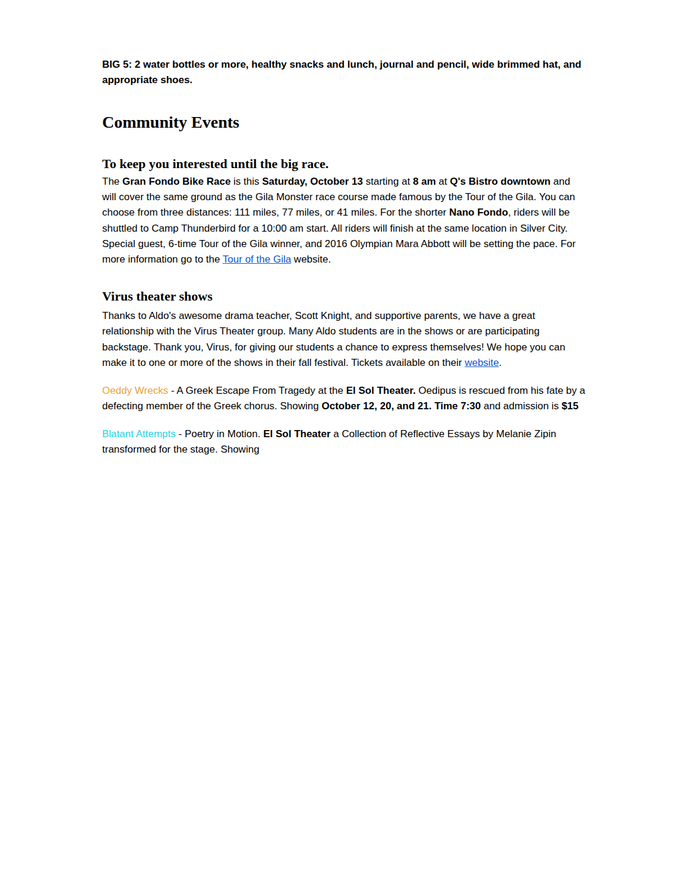BIG 5: 2 water bottles or more, healthy snacks and lunch, journal and pencil, wide brimmed hat, and appropriate shoes.
Community Events
To keep you interested until the big race.
The Gran Fondo Bike Race is this Saturday, October 13 starting at 8 am at Q's Bistro downtown and will cover the same ground as the Gila Monster race course made famous by the Tour of the Gila. You can choose from three distances: 111 miles, 77 miles, or 41 miles. For the shorter Nano Fondo, riders will be shuttled to Camp Thunderbird for a 10:00 am start. All riders will finish at the same location in Silver City. Special guest, 6-time Tour of the Gila winner, and 2016 Olympian Mara Abbott will be setting the pace. For more information go to the Tour of the Gila website.
Virus theater shows
Thanks to Aldo's awesome drama teacher, Scott Knight, and supportive parents, we have a great relationship with the Virus Theater group. Many Aldo students are in the shows or are participating backstage. Thank you, Virus, for giving our students a chance to express themselves! We hope you can make it to one or more of the shows in their fall festival. Tickets available on their website.
Oeddy Wrecks - A Greek Escape From Tragedy at the El Sol Theater. Oedipus is rescued from his fate by a defecting member of the Greek chorus. Showing October 12, 20, and 21. Time 7:30 and admission is $15
Blatant Attempts - Poetry in Motion. El Sol Theater a Collection of Reflective Essays by Melanie Zipin transformed for the stage. Showing